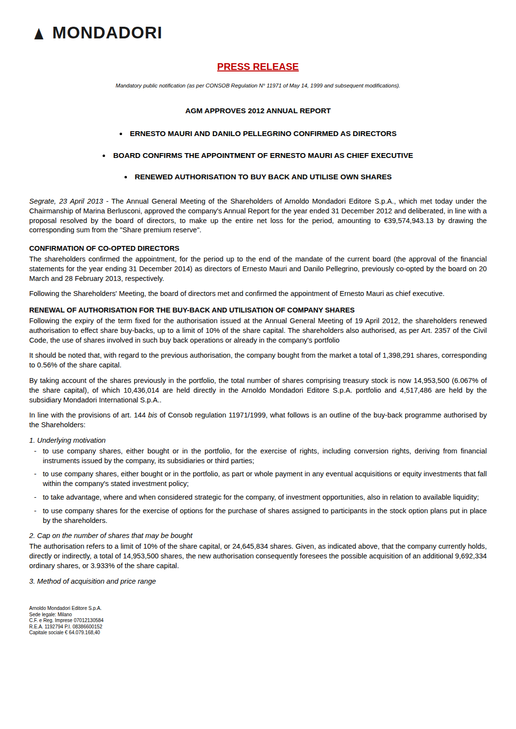▲MONDADORI
PRESS RELEASE
Mandatory public notification (as per CONSOB Regulation N° 11971 of May 14, 1999 and subsequent modifications).
AGM APPROVES 2012 ANNUAL REPORT
ERNESTO MAURI AND DANILO PELLEGRINO CONFIRMED AS DIRECTORS
BOARD CONFIRMS THE APPOINTMENT OF ERNESTO MAURI AS CHIEF EXECUTIVE
RENEWED AUTHORISATION TO BUY BACK AND UTILISE OWN SHARES
Segrate, 23 April 2013 - The Annual General Meeting of the Shareholders of Arnoldo Mondadori Editore S.p.A., which met today under the Chairmanship of Marina Berlusconi, approved the company's Annual Report for the year ended 31 December 2012 and deliberated, in line with a proposal resolved by the board of directors, to make up the entire net loss for the period, amounting to €39,574,943.13 by drawing the corresponding sum from the "Share premium reserve".
CONFIRMATION OF CO-OPTED DIRECTORS
The shareholders confirmed the appointment, for the period up to the end of the mandate of the current board (the approval of the financial statements for the year ending 31 December 2014) as directors of Ernesto Mauri and Danilo Pellegrino, previously co-opted by the board on 20 March and 28 February 2013, respectively.
Following the Shareholders' Meeting, the board of directors met and confirmed the appointment of Ernesto Mauri as chief executive.
RENEWAL OF AUTHORISATION FOR THE BUY-BACK AND UTILISATION OF COMPANY SHARES
Following the expiry of the term fixed for the authorisation issued at the Annual General Meeting of 19 April 2012, the shareholders renewed authorisation to effect share buy-backs, up to a limit of 10% of the share capital. The shareholders also authorised, as per Art. 2357 of the Civil Code, the use of shares involved in such buy back operations or already in the company's portfolio
It should be noted that, with regard to the previous authorisation, the company bought from the market a total of 1,398,291 shares, corresponding to 0.56% of the share capital.
By taking account of the shares previously in the portfolio, the total number of shares comprising treasury stock is now 14,953,500 (6.067% of the share capital), of which 10,436,014 are held directly in the Arnoldo Mondadori Editore S.p.A. portfolio and 4,517,486 are held by the subsidiary Mondadori International S.p.A..
In line with the provisions of art. 144 bis of Consob regulation 11971/1999, what follows is an outline of the buy-back programme authorised by the Shareholders:
1. Underlying motivation
to use company shares, either bought or in the portfolio, for the exercise of rights, including conversion rights, deriving from financial instruments issued by the company, its subsidiaries or third parties;
to use company shares, either bought or in the portfolio, as part or whole payment in any eventual acquisitions or equity investments that fall within the company's stated investment policy;
to take advantage, where and when considered strategic for the company, of investment opportunities, also in relation to available liquidity;
to use company shares for the exercise of options for the purchase of shares assigned to participants in the stock option plans put in place by the shareholders.
2. Cap on the number of shares that may be bought
The authorisation refers to a limit of 10% of the share capital, or 24,645,834 shares. Given, as indicated above, that the company currently holds, directly or indirectly, a total of 14,953,500 shares, the new authorisation consequently foresees the possible acquisition of an additional 9,692,334 ordinary shares, or 3.933% of the share capital.
3. Method of acquisition and price range
Arnoldo Mondadori Editore S.p.A.
Sede legale: Milano
C.F. e Reg. Imprese 07012130584
R.E.A. 1192794 P.I. 08386600152
Capitale sociale € 64.079.168,40